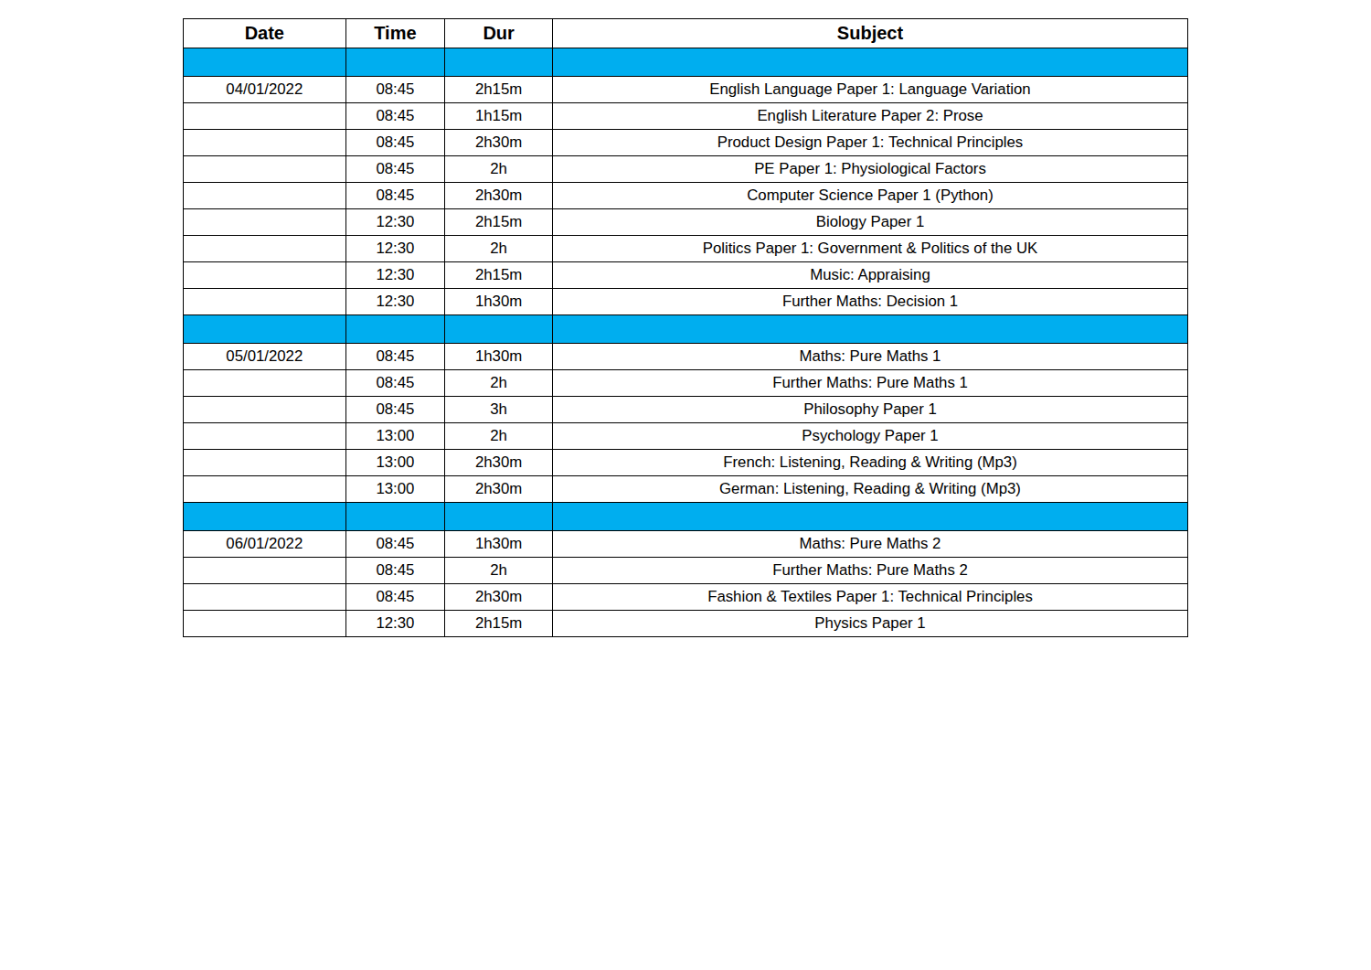| Date | Time | Dur | Subject |
| --- | --- | --- | --- |
| 04/01/2022 | 08:45 | 2h15m | English Language Paper 1: Language Variation |
| | 08:45 | 1h15m | English Literature Paper 2: Prose |
| | 08:45 | 2h30m | Product Design Paper 1: Technical Principles |
| | 08:45 | 2h | PE Paper 1: Physiological Factors |
| | 08:45 | 2h30m | Computer Science Paper 1 (Python) |
| | 12:30 | 2h15m | Biology Paper 1 |
| | 12:30 | 2h | Politics Paper 1: Government & Politics of the UK |
| | 12:30 | 2h15m | Music: Appraising |
| | 12:30 | 1h30m | Further Maths: Decision 1 |
| 05/01/2022 | 08:45 | 1h30m | Maths: Pure Maths 1 |
| | 08:45 | 2h | Further Maths: Pure Maths 1 |
| | 08:45 | 3h | Philosophy Paper 1 |
| | 13:00 | 2h | Psychology Paper 1 |
| | 13:00 | 2h30m | French: Listening, Reading & Writing (Mp3) |
| | 13:00 | 2h30m | German: Listening, Reading & Writing (Mp3) |
| 06/01/2022 | 08:45 | 1h30m | Maths: Pure Maths 2 |
| | 08:45 | 2h | Further Maths: Pure Maths 2 |
| | 08:45 | 2h30m | Fashion & Textiles Paper 1: Technical Principles |
| | 12:30 | 2h15m | Physics Paper 1 |